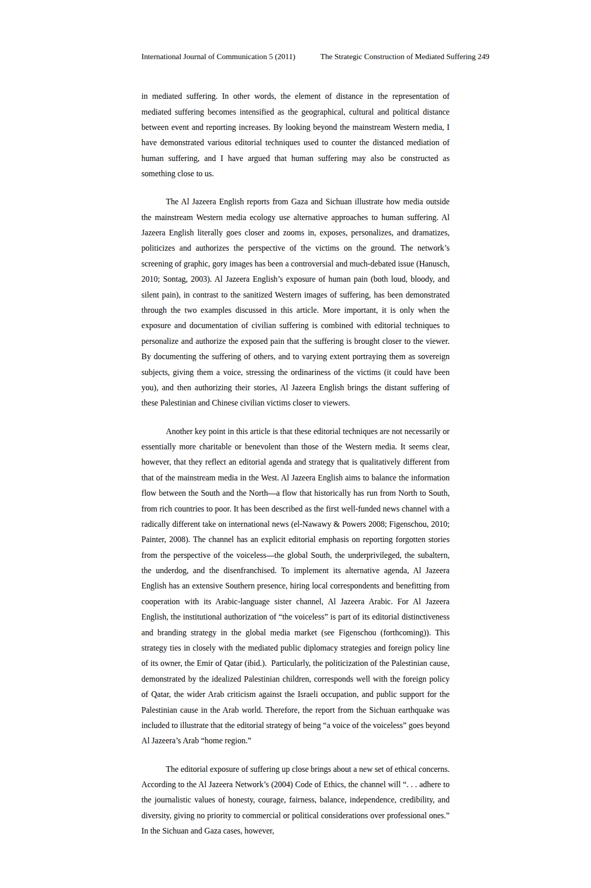International Journal of Communication 5 (2011) The Strategic Construction of Mediated Suffering 249
in mediated suffering. In other words, the element of distance in the representation of mediated suffering becomes intensified as the geographical, cultural and political distance between event and reporting increases. By looking beyond the mainstream Western media, I have demonstrated various editorial techniques used to counter the distanced mediation of human suffering, and I have argued that human suffering may also be constructed as something close to us.
The Al Jazeera English reports from Gaza and Sichuan illustrate how media outside the mainstream Western media ecology use alternative approaches to human suffering. Al Jazeera English literally goes closer and zooms in, exposes, personalizes, and dramatizes, politicizes and authorizes the perspective of the victims on the ground. The network’s screening of graphic, gory images has been a controversial and much-debated issue (Hanusch, 2010; Sontag, 2003). Al Jazeera English’s exposure of human pain (both loud, bloody, and silent pain), in contrast to the sanitized Western images of suffering, has been demonstrated through the two examples discussed in this article. More important, it is only when the exposure and documentation of civilian suffering is combined with editorial techniques to personalize and authorize the exposed pain that the suffering is brought closer to the viewer. By documenting the suffering of others, and to varying extent portraying them as sovereign subjects, giving them a voice, stressing the ordinariness of the victims (it could have been you), and then authorizing their stories, Al Jazeera English brings the distant suffering of these Palestinian and Chinese civilian victims closer to viewers.
Another key point in this article is that these editorial techniques are not necessarily or essentially more charitable or benevolent than those of the Western media. It seems clear, however, that they reflect an editorial agenda and strategy that is qualitatively different from that of the mainstream media in the West. Al Jazeera English aims to balance the information flow between the South and the North—a flow that historically has run from North to South, from rich countries to poor. It has been described as the first well-funded news channel with a radically different take on international news (el-Nawawy & Powers 2008; Figenschou, 2010; Painter, 2008). The channel has an explicit editorial emphasis on reporting forgotten stories from the perspective of the voiceless—the global South, the underprivileged, the subaltern, the underdog, and the disenfranchised. To implement its alternative agenda, Al Jazeera English has an extensive Southern presence, hiring local correspondents and benefitting from cooperation with its Arabic-language sister channel, Al Jazeera Arabic. For Al Jazeera English, the institutional authorization of “the voiceless” is part of its editorial distinctiveness and branding strategy in the global media market (see Figenschou (forthcoming)). This strategy ties in closely with the mediated public diplomacy strategies and foreign policy line of its owner, the Emir of Qatar (ibid.). Particularly, the politicization of the Palestinian cause, demonstrated by the idealized Palestinian children, corresponds well with the foreign policy of Qatar, the wider Arab criticism against the Israeli occupation, and public support for the Palestinian cause in the Arab world. Therefore, the report from the Sichuan earthquake was included to illustrate that the editorial strategy of being “a voice of the voiceless” goes beyond Al Jazeera’s Arab “home region.”
The editorial exposure of suffering up close brings about a new set of ethical concerns. According to the Al Jazeera Network’s (2004) Code of Ethics, the channel will “. . . adhere to the journalistic values of honesty, courage, fairness, balance, independence, credibility, and diversity, giving no priority to commercial or political considerations over professional ones.” In the Sichuan and Gaza cases, however,